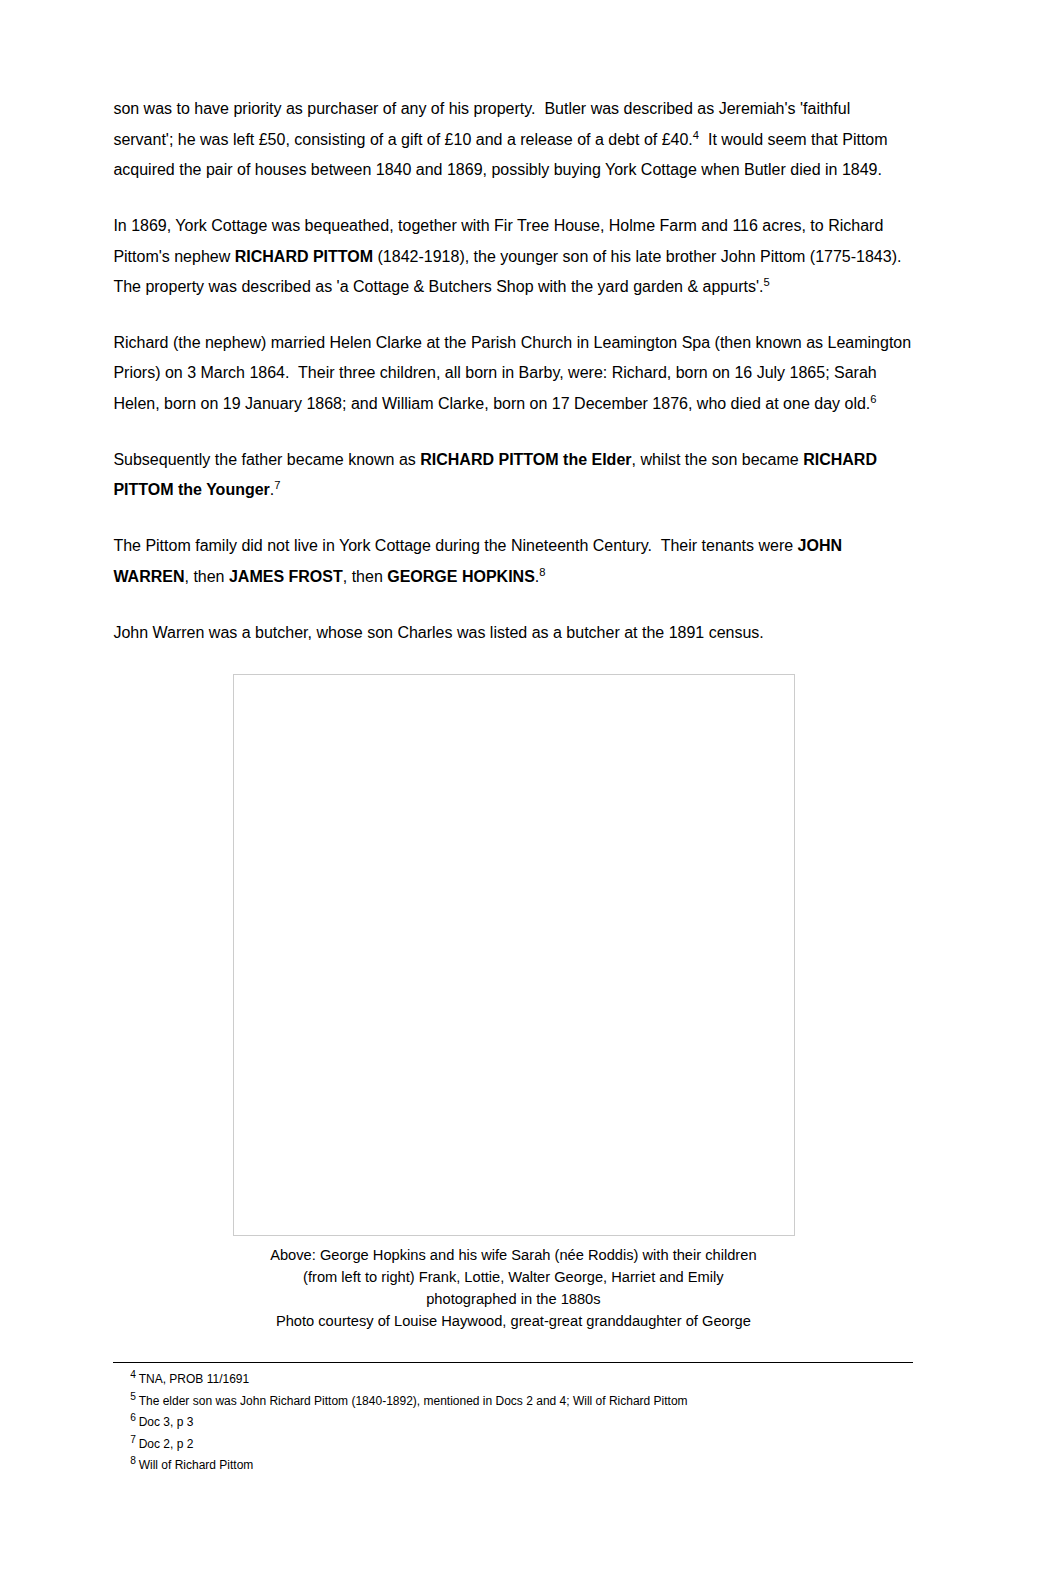son was to have priority as purchaser of any of his property. Butler was described as Jeremiah's 'faithful servant'; he was left £50, consisting of a gift of £10 and a release of a debt of £40.4 It would seem that Pittom acquired the pair of houses between 1840 and 1869, possibly buying York Cottage when Butler died in 1849.
In 1869, York Cottage was bequeathed, together with Fir Tree House, Holme Farm and 116 acres, to Richard Pittom's nephew RICHARD PITTOM (1842-1918), the younger son of his late brother John Pittom (1775-1843). The property was described as 'a Cottage & Butchers Shop with the yard garden & appurts'.5
Richard (the nephew) married Helen Clarke at the Parish Church in Leamington Spa (then known as Leamington Priors) on 3 March 1864. Their three children, all born in Barby, were: Richard, born on 16 July 1865; Sarah Helen, born on 19 January 1868; and William Clarke, born on 17 December 1876, who died at one day old.6
Subsequently the father became known as RICHARD PITTOM the Elder, whilst the son became RICHARD PITTOM the Younger.7
The Pittom family did not live in York Cottage during the Nineteenth Century. Their tenants were JOHN WARREN, then JAMES FROST, then GEORGE HOPKINS.8
John Warren was a butcher, whose son Charles was listed as a butcher at the 1891 census.
Above: George Hopkins and his wife Sarah (née Roddis) with their children
(from left to right) Frank, Lottie, Walter George, Harriet and Emily
photographed in the 1880s
Photo courtesy of Louise Haywood, great-great granddaughter of George
TNA, PROB 11/1691
The elder son was John Richard Pittom (1840-1892), mentioned in Docs 2 and 4; Will of Richard Pittom
Doc 3, p 3
Doc 2, p 2
Will of Richard Pittom